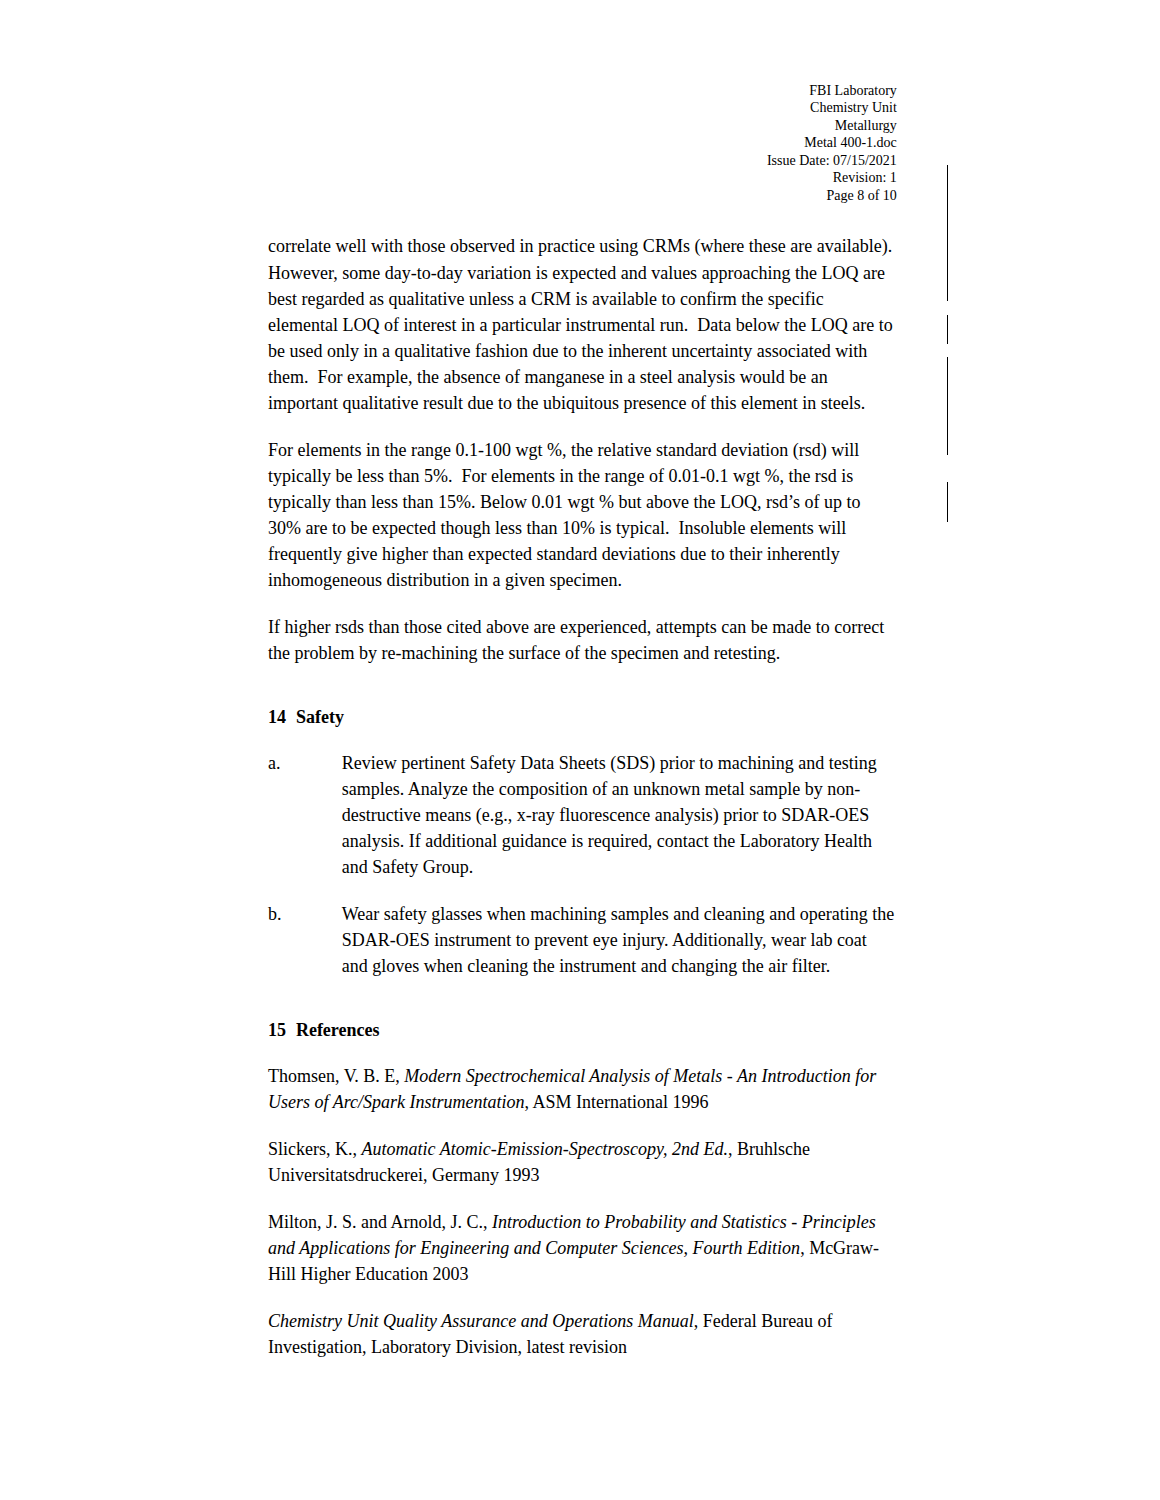FBI Laboratory
Chemistry Unit
Metallurgy
Metal 400-1.doc
Issue Date: 07/15/2021
Revision: 1
Page 8 of 10
correlate well with those observed in practice using CRMs (where these are available). However, some day-to-day variation is expected and values approaching the LOQ are best regarded as qualitative unless a CRM is available to confirm the specific elemental LOQ of interest in a particular instrumental run. Data below the LOQ are to be used only in a qualitative fashion due to the inherent uncertainty associated with them. For example, the absence of manganese in a steel analysis would be an important qualitative result due to the ubiquitous presence of this element in steels.
For elements in the range 0.1-100 wgt %, the relative standard deviation (rsd) will typically be less than 5%. For elements in the range of 0.01-0.1 wgt %, the rsd is typically than less than 15%. Below 0.01 wgt % but above the LOQ, rsd’s of up to 30% are to be expected though less than 10% is typical. Insoluble elements will frequently give higher than expected standard deviations due to their inherently inhomogeneous distribution in a given specimen.
If higher rsds than those cited above are experienced, attempts can be made to correct the problem by re-machining the surface of the specimen and retesting.
14 Safety
a. Review pertinent Safety Data Sheets (SDS) prior to machining and testing samples. Analyze the composition of an unknown metal sample by non-destructive means (e.g., x-ray fluorescence analysis) prior to SDAR-OES analysis. If additional guidance is required, contact the Laboratory Health and Safety Group.
b. Wear safety glasses when machining samples and cleaning and operating the SDAR-OES instrument to prevent eye injury. Additionally, wear lab coat and gloves when cleaning the instrument and changing the air filter.
15 References
Thomsen, V. B. E, Modern Spectrochemical Analysis of Metals - An Introduction for Users of Arc/Spark Instrumentation, ASM International 1996
Slickers, K., Automatic Atomic-Emission-Spectroscopy, 2nd Ed., Bruhlsche Universitatsdruckerei, Germany 1993
Milton, J. S. and Arnold, J. C., Introduction to Probability and Statistics - Principles and Applications for Engineering and Computer Sciences, Fourth Edition, McGraw-Hill Higher Education 2003
Chemistry Unit Quality Assurance and Operations Manual, Federal Bureau of Investigation, Laboratory Division, latest revision